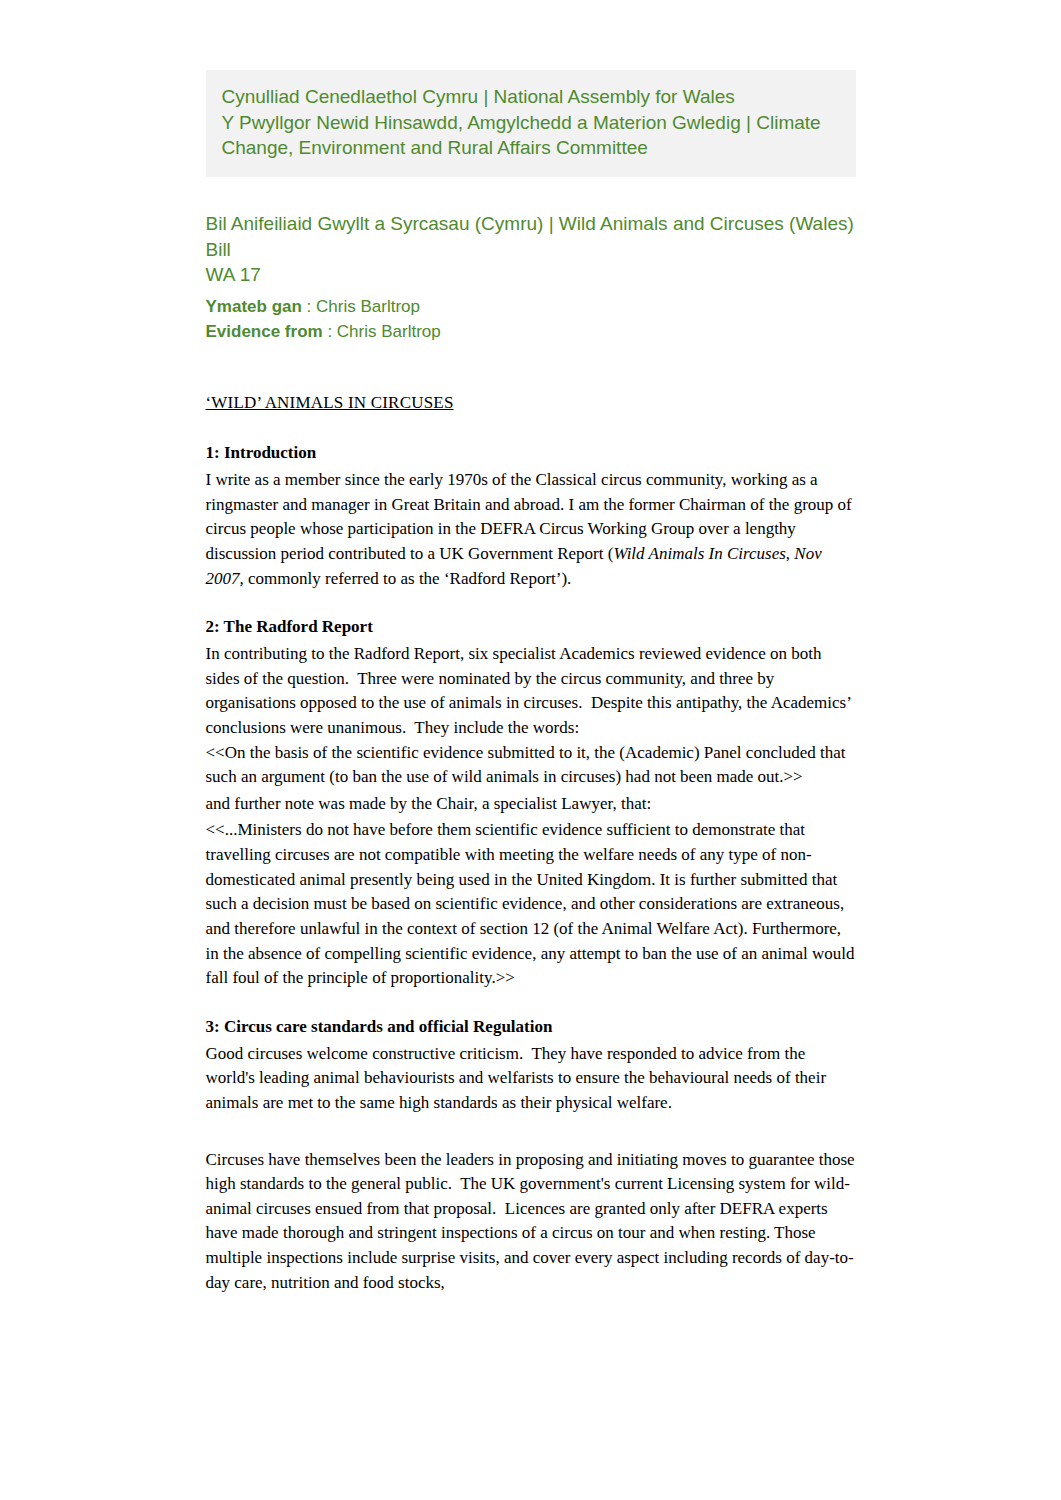Cynulliad Cenedlaethol Cymru | National Assembly for Wales
Y Pwyllgor Newid Hinsawdd, Amgylchedd a Materion Gwledig | Climate Change, Environment and Rural Affairs Committee
Bil Anifeiliaid Gwyllt a Syrcasau (Cymru) | Wild Animals and Circuses (Wales) Bill
WA 17
Ymateb gan : Chris Barltrop
Evidence from : Chris Barltrop
‘WILD’ ANIMALS IN CIRCUSES
1: Introduction
I write as a member since the early 1970s of the Classical circus community, working as a ringmaster and manager in Great Britain and abroad. I am the former Chairman of the group of circus people whose participation in the DEFRA Circus Working Group over a lengthy discussion period contributed to a UK Government Report (Wild Animals In Circuses, Nov 2007, commonly referred to as the ‘Radford Report’).
2: The Radford Report
In contributing to the Radford Report, six specialist Academics reviewed evidence on both sides of the question. Three were nominated by the circus community, and three by organisations opposed to the use of animals in circuses. Despite this antipathy, the Academics’ conclusions were unanimous. They include the words:
<<On the basis of the scientific evidence submitted to it, the (Academic) Panel concluded that such an argument (to ban the use of wild animals in circuses) had not been made out.>>
and further note was made by the Chair, a specialist Lawyer, that:
<<...Ministers do not have before them scientific evidence sufficient to demonstrate that travelling circuses are not compatible with meeting the welfare needs of any type of non-domesticated animal presently being used in the United Kingdom. It is further submitted that such a decision must be based on scientific evidence, and other considerations are extraneous, and therefore unlawful in the context of section 12 (of the Animal Welfare Act). Furthermore, in the absence of compelling scientific evidence, any attempt to ban the use of an animal would fall foul of the principle of proportionality.>>
3: Circus care standards and official Regulation
Good circuses welcome constructive criticism. They have responded to advice from the world's leading animal behaviourists and welfarists to ensure the behavioural needs of their animals are met to the same high standards as their physical welfare.
Circuses have themselves been the leaders in proposing and initiating moves to guarantee those high standards to the general public. The UK government's current Licensing system for wild-animal circuses ensued from that proposal. Licences are granted only after DEFRA experts have made thorough and stringent inspections of a circus on tour and when resting. Those multiple inspections include surprise visits, and cover every aspect including records of day-to-day care, nutrition and food stocks,